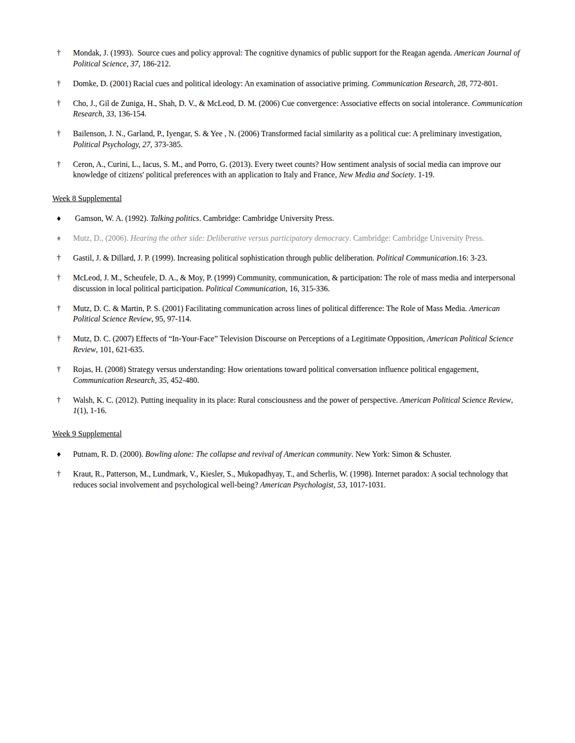Mondak, J. (1993). Source cues and policy approval: The cognitive dynamics of public support for the Reagan agenda. American Journal of Political Science, 37, 186-212.
Domke, D. (2001) Racial cues and political ideology: An examination of associative priming. Communication Research, 28, 772-801.
Cho, J., Gil de Zuniga, H., Shah, D. V., & McLeod, D. M. (2006) Cue convergence: Associative effects on social intolerance. Communication Research, 33, 136-154.
Bailenson, J. N., Garland, P., Iyengar, S. & Yee , N. (2006) Transformed facial similarity as a political cue: A preliminary investigation, Political Psychology, 27, 373-385.
Ceron, A., Curini, L., Iacus, S. M., and Porro, G. (2013). Every tweet counts? How sentiment analysis of social media can improve our knowledge of citizens' political preferences with an application to Italy and France, New Media and Society. 1-19.
Week 8 Supplemental
Gamson, W. A. (1992). Talking politics. Cambridge: Cambridge University Press.
Mutz, D., (2006). Hearing the other side: Deliberative versus participatory democracy. Cambridge: Cambridge University Press.
Gastil, J. & Dillard, J. P. (1999). Increasing political sophistication through public deliberation. Political Communication.16: 3-23.
McLeod, J. M., Scheufele, D. A., & Moy, P. (1999) Community, communication, & participation: The role of mass media and interpersonal discussion in local political participation. Political Communication, 16, 315-336.
Mutz, D. C. & Martin, P. S. (2001) Facilitating communication across lines of political difference: The Role of Mass Media. American Political Science Review, 95, 97-114.
Mutz, D. C. (2007) Effects of “In-Your-Face” Television Discourse on Perceptions of a Legitimate Opposition, American Political Science Review, 101, 621-635.
Rojas, H. (2008) Strategy versus understanding: How orientations toward political conversation influence political engagement, Communication Research, 35, 452-480.
Walsh, K. C. (2012). Putting inequality in its place: Rural consciousness and the power of perspective. American Political Science Review, 1(1), 1-16.
Week 9 Supplemental
Putnam, R. D. (2000). Bowling alone: The collapse and revival of American community. New York: Simon & Schuster.
Kraut, R., Patterson, M., Lundmark, V., Kiesler, S., Mukopadhyay, T., and Scherlis, W. (1998). Internet paradox: A social technology that reduces social involvement and psychological well-being? American Psychologist, 53, 1017-1031.